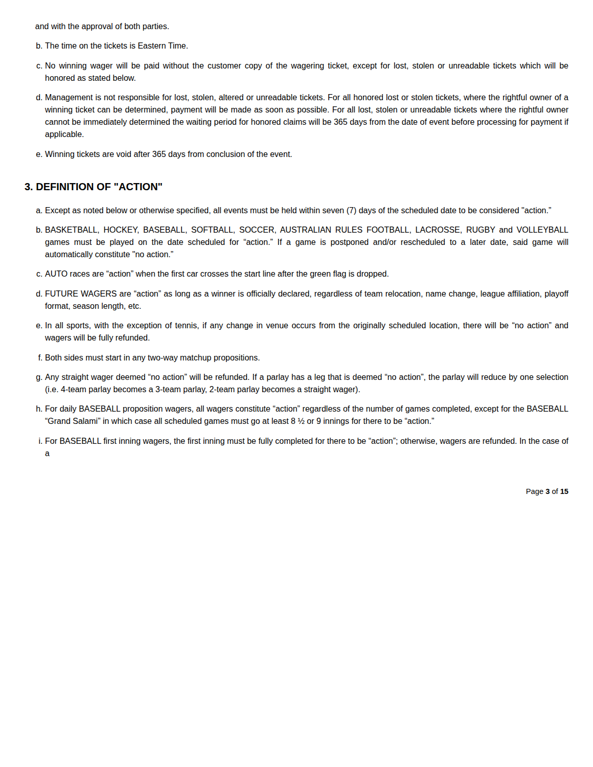and with the approval of both parties.
The time on the tickets is Eastern Time.
No winning wager will be paid without the customer copy of the wagering ticket, except for lost, stolen or unreadable tickets which will be honored as stated below.
Management is not responsible for lost, stolen, altered or unreadable tickets. For all honored lost or stolen tickets, where the rightful owner of a winning ticket can be determined, payment will be made as soon as possible. For all lost, stolen or unreadable tickets where the rightful owner cannot be immediately determined the waiting period for honored claims will be 365 days from the date of event before processing for payment if applicable.
Winning tickets are void after 365 days from conclusion of the event.
3. DEFINITION OF "ACTION"
Except as noted below or otherwise specified, all events must be held within seven (7) days of the scheduled date to be considered "action.”
BASKETBALL, HOCKEY, BASEBALL, SOFTBALL, SOCCER, AUSTRALIAN RULES FOOTBALL, LACROSSE, RUGBY and VOLLEYBALL games must be played on the date scheduled for “action.” If a game is postponed and/or rescheduled to a later date, said game will automatically constitute "no action.”
AUTO races are “action” when the first car crosses the start line after the green flag is dropped.
FUTURE WAGERS are “action” as long as a winner is officially declared, regardless of team relocation, name change, league affiliation, playoff format, season length, etc.
In all sports, with the exception of tennis, if any change in venue occurs from the originally scheduled location, there will be “no action” and wagers will be fully refunded.
Both sides must start in any two-way matchup propositions.
Any straight wager deemed “no action” will be refunded. If a parlay has a leg that is deemed “no action”, the parlay will reduce by one selection (i.e. 4-team parlay becomes a 3-team parlay, 2-team parlay becomes a straight wager).
For daily BASEBALL proposition wagers, all wagers constitute “action” regardless of the number of games completed, except for the BASEBALL “Grand Salami” in which case all scheduled games must go at least 8 ½ or 9 innings for there to be “action.”
For BASEBALL first inning wagers, the first inning must be fully completed for there to be “action”; otherwise, wagers are refunded. In the case of a
Page 3 of 15